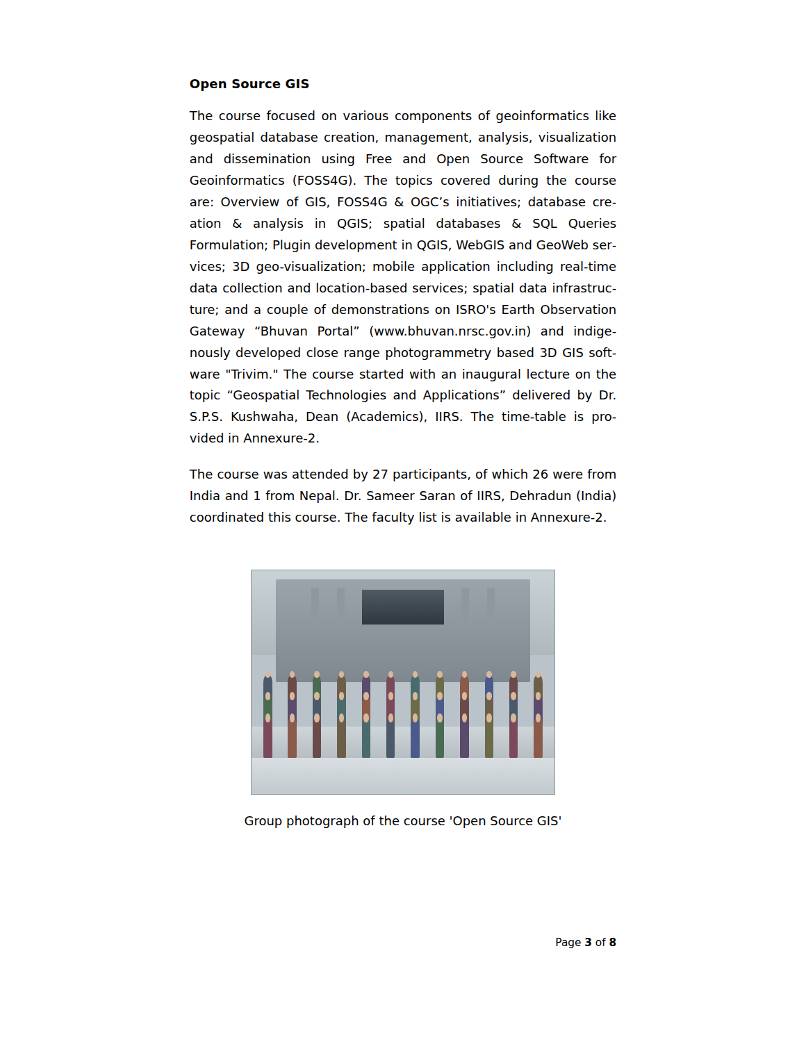Open Source GIS
The course focused on various components of geoinformatics like geospatial database creation, management, analysis, visualization and dissemination using Free and Open Source Software for Geoinformatics (FOSS4G). The topics covered during the course are: Overview of GIS, FOSS4G & OGC’s initiatives; database creation & analysis in QGIS; spatial databases & SQL Queries Formulation; Plugin development in QGIS, WebGIS and GeoWeb services; 3D geo-visualization; mobile application including real-time data collection and location-based services; spatial data infrastructure; and a couple of demonstrations on ISRO's Earth Observation Gateway “Bhuvan Portal” (www.bhuvan.nrsc.gov.in) and indigenously developed close range photogrammetry based 3D GIS software "Trivim." The course started with an inaugural lecture on the topic “Geospatial Technologies and Applications” delivered by Dr. S.P.S. Kushwaha, Dean (Academics), IIRS. The time-table is provided in Annexure-2.
The course was attended by 27 participants, of which 26 were from India and 1 from Nepal. Dr. Sameer Saran of IIRS, Dehradun (India) coordinated this course. The faculty list is available in Annexure-2.
Group photograph of the course 'Open Source GIS'
Page 3 of 8